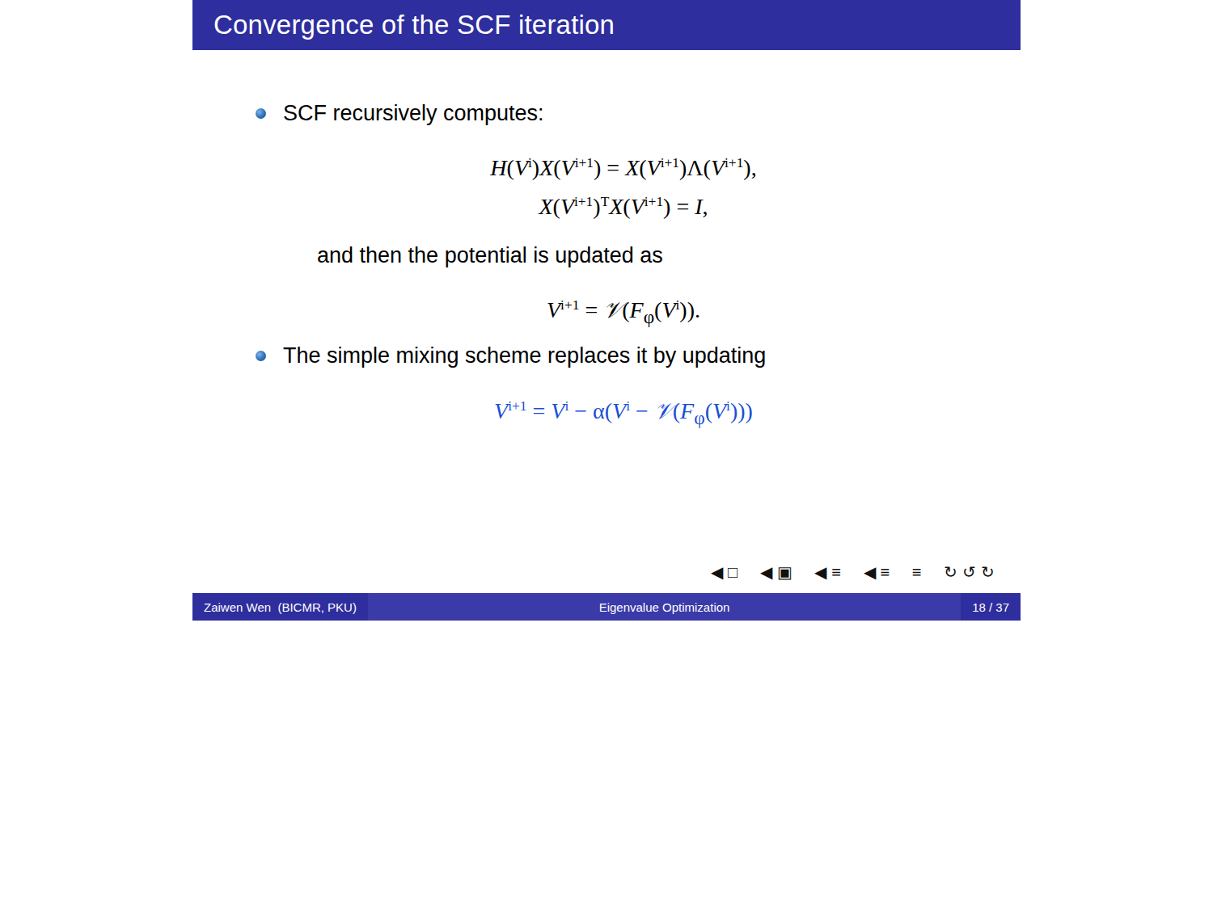Convergence of the SCF iteration
SCF recursively computes:
H(Vi)X(Vi+1) = X(Vi+1)Λ(Vi+1), X(Vi+1)TX(Vi+1) = I,
and then the potential is updated as
Vi+1 = 𝒱(Fφ(Vi)).
The simple mixing scheme replaces it by updating
Vi+1 = Vi − α(Vi − 𝒱(Fφ(Vi)))
◀□ ◀▣ ◀≡ ◀≡ ≡ ↻↺↻
Zaiwen Wen (BICMR, PKU)
Eigenvalue Optimization
18 / 37